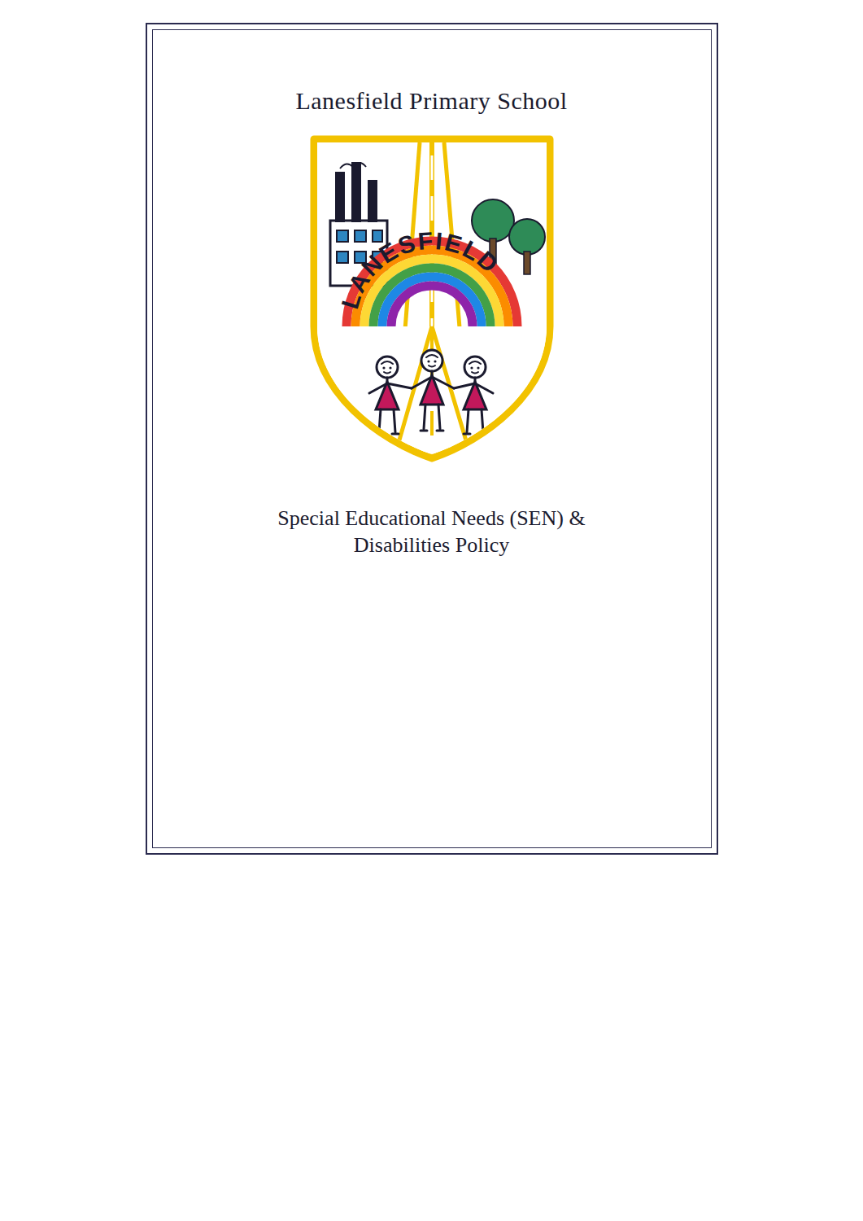Lanesfield Primary School
Lanesfield Primary School crest LANESFIELD
Special Educational Needs (SEN) &
Disabilities Policy